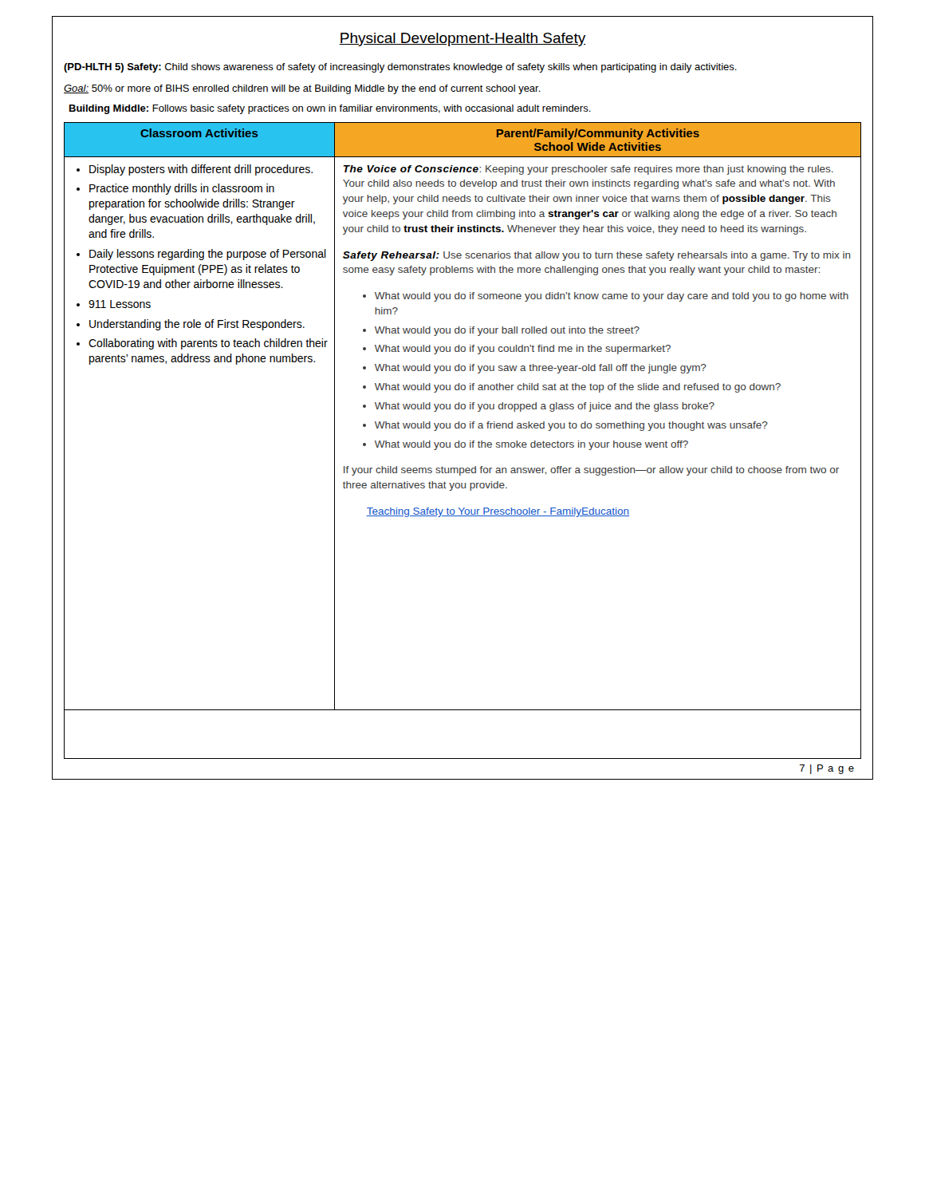Physical Development-Health Safety
(PD-HLTH 5) Safety: Child shows awareness of safety of increasingly demonstrates knowledge of safety skills when participating in daily activities.
Goal: 50% or more of BIHS enrolled children will be at Building Middle by the end of current school year.
Building Middle: Follows basic safety practices on own in familiar environments, with occasional adult reminders.
| Classroom Activities | Parent/Family/Community Activities School Wide Activities |
| --- | --- |
| Display posters with different drill procedures. Practice monthly drills in classroom in preparation for schoolwide drills: Stranger danger, bus evacuation drills, earthquake drill, and fire drills. Daily lessons regarding the purpose of Personal Protective Equipment (PPE) as it relates to COVID-19 and other airborne illnesses. 911 Lessons Understanding the role of First Responders. Collaborating with parents to teach children their parents’ names, address and phone numbers. | The Voice of Conscience : Keeping your preschooler safe requires more than just knowing the rules. Your child also needs to develop and trust their own instincts regarding what's safe and what's not. With your help, your child needs to cultivate their own inner voice that warns them of possible danger . This voice keeps your child from climbing into a stranger's car or walking along the edge of a river. So teach your child to trust their instincts. Whenever they hear this voice, they need to heed its warnings. Safety Rehearsal: Use scenarios that allow you to turn these safety rehearsals into a game. Try to mix in some easy safety problems with the more challenging ones that you really want your child to master: What would you do if someone you didn't know came to your day care and told you to go home with him? What would you do if your ball rolled out into the street? What would you do if you couldn't find me in the supermarket? What would you do if you saw a three-year-old fall off the jungle gym? What would you do if another child sat at the top of the slide and refused to go down? What would you do if you dropped a glass of juice and the glass broke? What would you do if a friend asked you to do something you thought was unsafe? What would you do if the smoke detectors in your house went off? If your child seems stumped for an answer, offer a suggestion—or allow your child to choose from two or three alternatives that you provide. Teaching Safety to Your Preschooler - FamilyEducation |
7 | P a g e